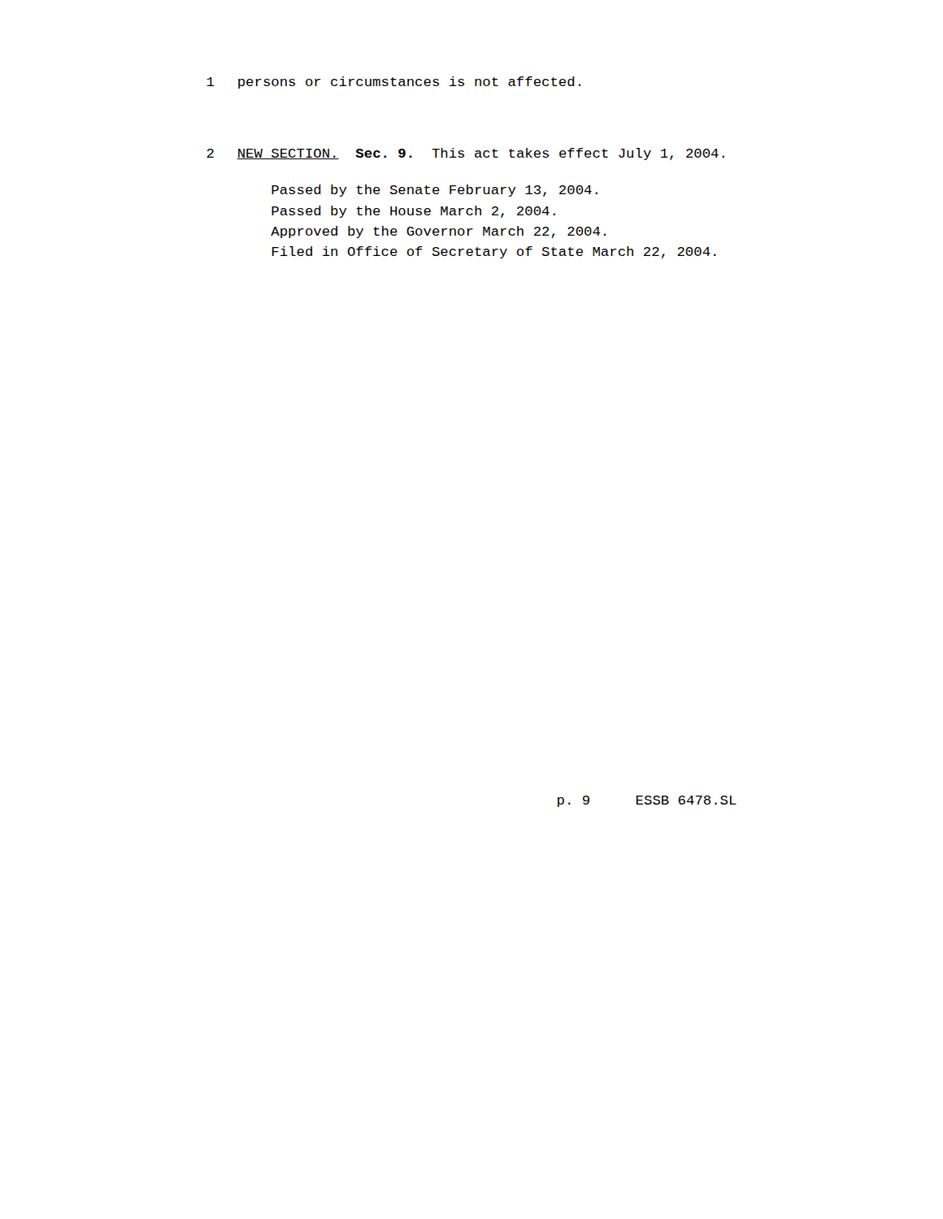1
persons or circumstances is not affected.
2
NEW SECTION. Sec. 9. This act takes effect July 1, 2004.
Passed by the Senate February 13, 2004. Passed by the House March 2, 2004. Approved by the Governor March 22, 2004. Filed in Office of Secretary of State March 22, 2004.
p. 9 ESSB 6478.SL